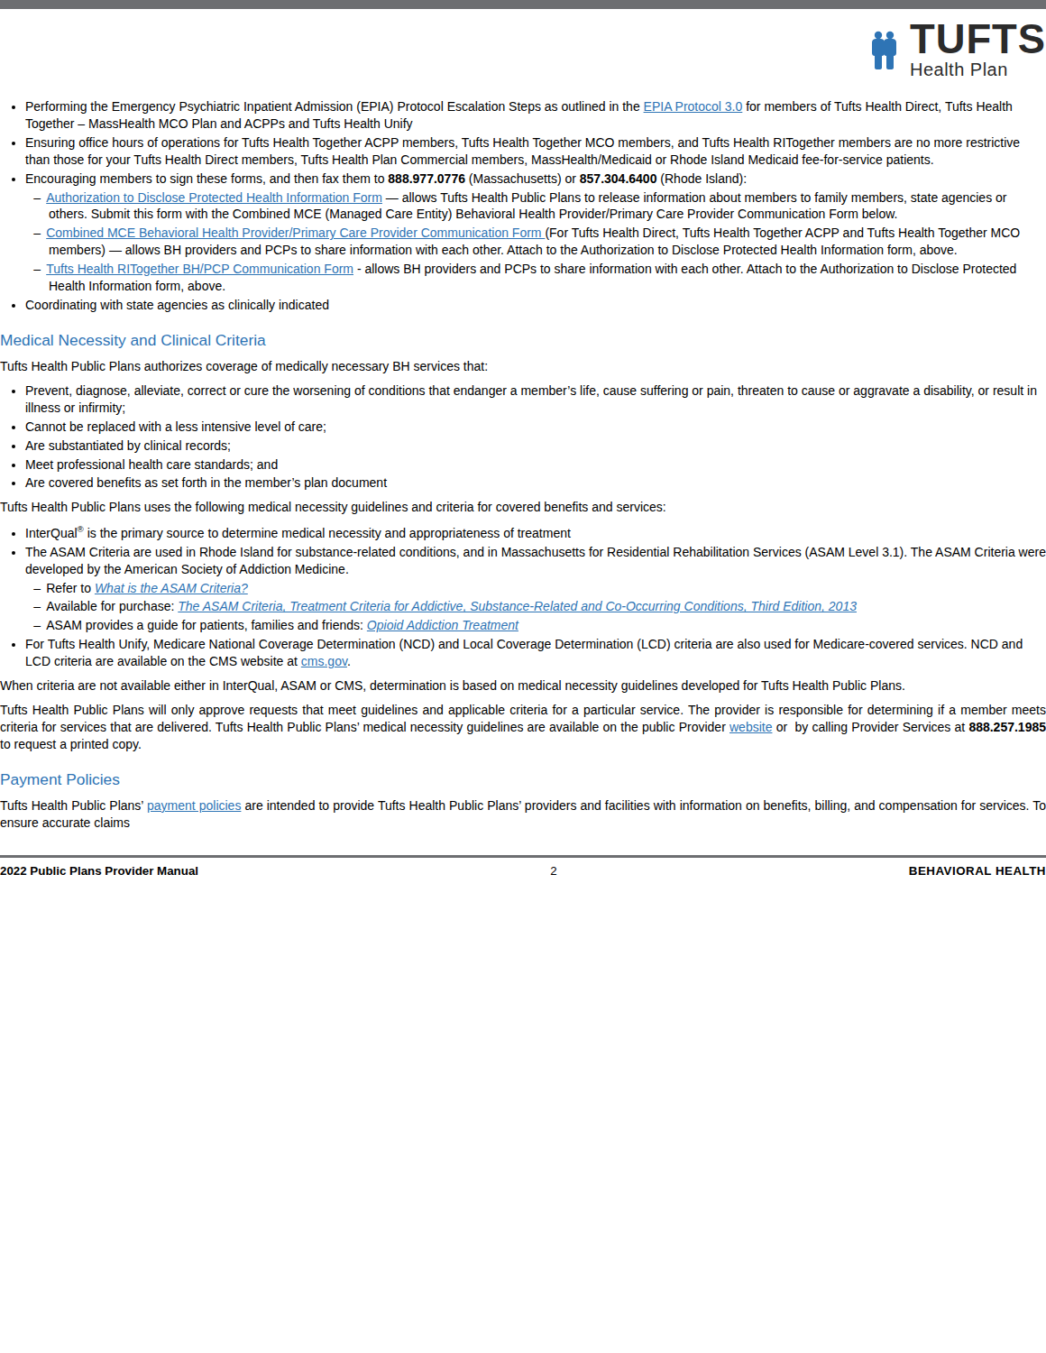TUFTS
Health Plan
Performing the Emergency Psychiatric Inpatient Admission (EPIA) Protocol Escalation Steps as outlined in the EPIA Protocol 3.0 for members of Tufts Health Direct, Tufts Health Together – MassHealth MCO Plan and ACPPs and Tufts Health Unify
Ensuring office hours of operations for Tufts Health Together ACPP members, Tufts Health Together MCO members, and Tufts Health RITogether members are no more restrictive than those for your Tufts Health Direct members, Tufts Health Plan Commercial members, MassHealth/Medicaid or Rhode Island Medicaid fee-for-service patients.
Encouraging members to sign these forms, and then fax them to 888.977.0776 (Massachusetts) or 857.304.6400 (Rhode Island):
Authorization to Disclose Protected Health Information Form — allows Tufts Health Public Plans to release information about members to family members, state agencies or others. Submit this form with the Combined MCE (Managed Care Entity) Behavioral Health Provider/Primary Care Provider Communication Form below.
Combined MCE Behavioral Health Provider/Primary Care Provider Communication Form (For Tufts Health Direct, Tufts Health Together ACPP and Tufts Health Together MCO members) — allows BH providers and PCPs to share information with each other. Attach to the Authorization to Disclose Protected Health Information form, above.
Tufts Health RITogether BH/PCP Communication Form - allows BH providers and PCPs to share information with each other. Attach to the Authorization to Disclose Protected Health Information form, above.
Coordinating with state agencies as clinically indicated
Medical Necessity and Clinical Criteria
Tufts Health Public Plans authorizes coverage of medically necessary BH services that:
Prevent, diagnose, alleviate, correct or cure the worsening of conditions that endanger a member’s life, cause suffering or pain, threaten to cause or aggravate a disability, or result in illness or infirmity;
Cannot be replaced with a less intensive level of care;
Are substantiated by clinical records;
Meet professional health care standards; and
Are covered benefits as set forth in the member’s plan document
Tufts Health Public Plans uses the following medical necessity guidelines and criteria for covered benefits and services:
InterQual® is the primary source to determine medical necessity and appropriateness of treatment
The ASAM Criteria are used in Rhode Island for substance-related conditions, and in Massachusetts for Residential Rehabilitation Services (ASAM Level 3.1). The ASAM Criteria were developed by the American Society of Addiction Medicine.
Refer to What is the ASAM Criteria?
Available for purchase: The ASAM Criteria, Treatment Criteria for Addictive, Substance-Related and Co-Occurring Conditions, Third Edition, 2013
ASAM provides a guide for patients, families and friends: Opioid Addiction Treatment
For Tufts Health Unify, Medicare National Coverage Determination (NCD) and Local Coverage Determination (LCD) criteria are also used for Medicare-covered services. NCD and LCD criteria are available on the CMS website at cms.gov.
When criteria are not available either in InterQual, ASAM or CMS, determination is based on medical necessity guidelines developed for Tufts Health Public Plans.
Tufts Health Public Plans will only approve requests that meet guidelines and applicable criteria for a particular service. The provider is responsible for determining if a member meets criteria for services that are delivered. Tufts Health Public Plans’ medical necessity guidelines are available on the public Provider website or by calling Provider Services at 888.257.1985 to request a printed copy.
Payment Policies
Tufts Health Public Plans’ payment policies are intended to provide Tufts Health Public Plans’ providers and facilities with information on benefits, billing, and compensation for services. To ensure accurate claims
2022 Public Plans Provider Manual
2
BEHAVIORAL HEALTH